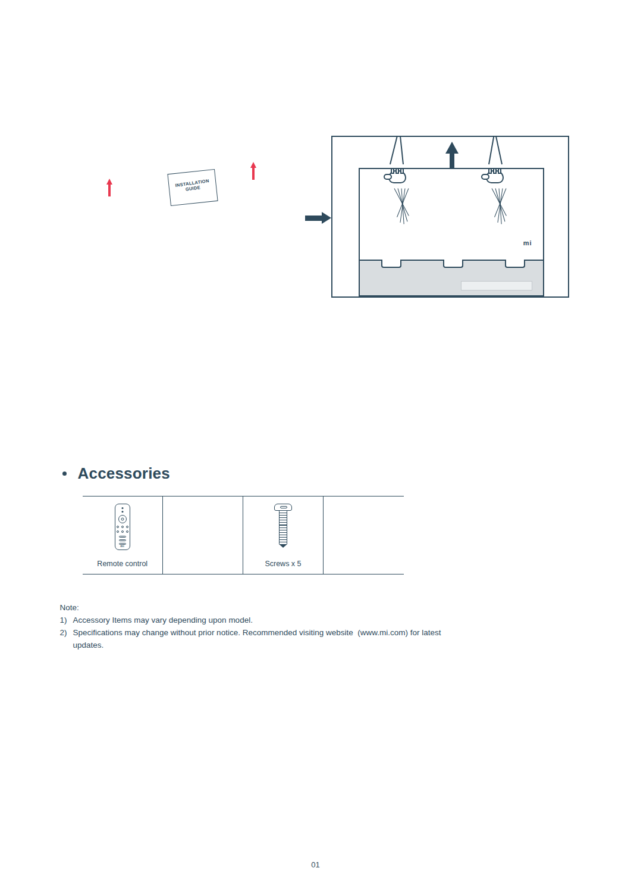INSTALLATION
GUIDE
mi
Accessories
| mi Remote control | | Screws x 5 | |
Note:
1) Accessory Items may vary depending upon model.
2) Specifications may change without prior notice. Recommended visiting website (www.mi.com) for latest
updates.
01